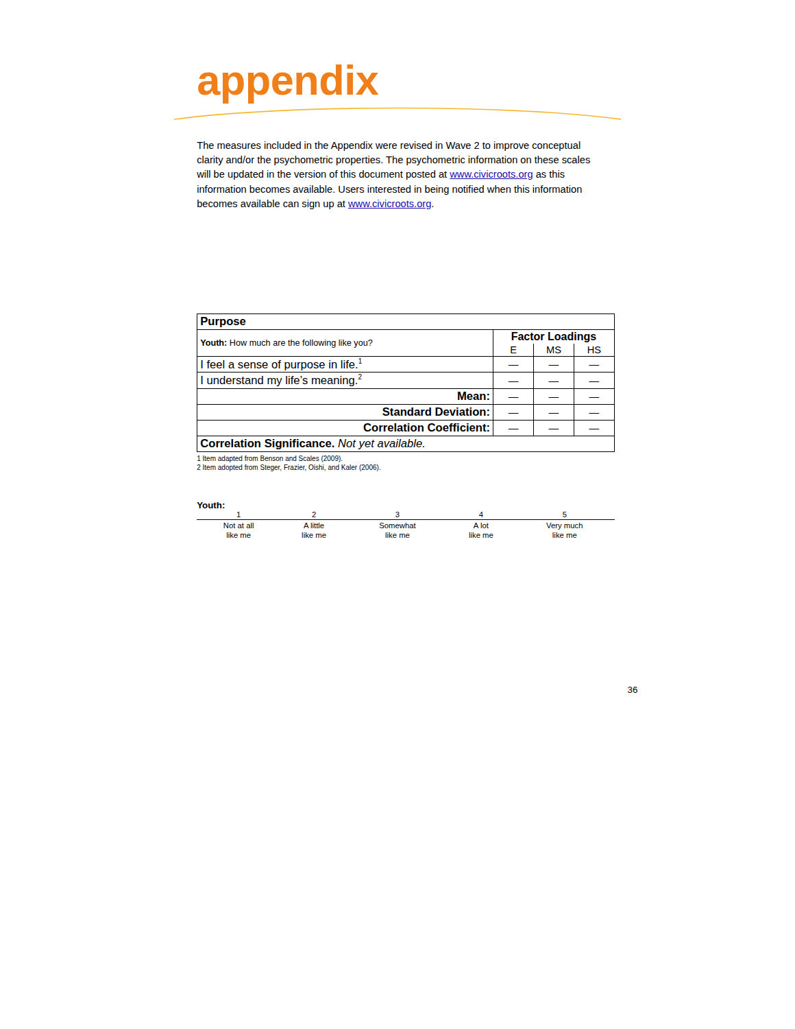appendix
The measures included in the Appendix were revised in Wave 2 to improve conceptual clarity and/or the psychometric properties. The psychometric information on these scales will be updated in the version of this document posted at www.civicroots.org as this information becomes available. Users interested in being notified when this information becomes available can sign up at www.civicroots.org.
| Purpose |
| Youth: How much are the following like you? | Factor Loadings |
| E | MS | HS |
| I feel a sense of purpose in life. 1 | — | — | — |
| I understand my life’s meaning. 2 | — | — | — |
| Mean: | — | — | — |
| Standard Deviation: | — | — | — |
| Correlation Coefficient: | — | — | — |
| Correlation Significance. Not yet available. |
1 Item adapted from Benson and Scales (2009).
2 Item adopted from Steger, Frazier, Oishi, and Kaler (2006).
Youth:
| 1 | 2 | 3 | 4 | 5 |
| Not at all like me | A little like me | Somewhat like me | A lot like me | Very much like me |
36